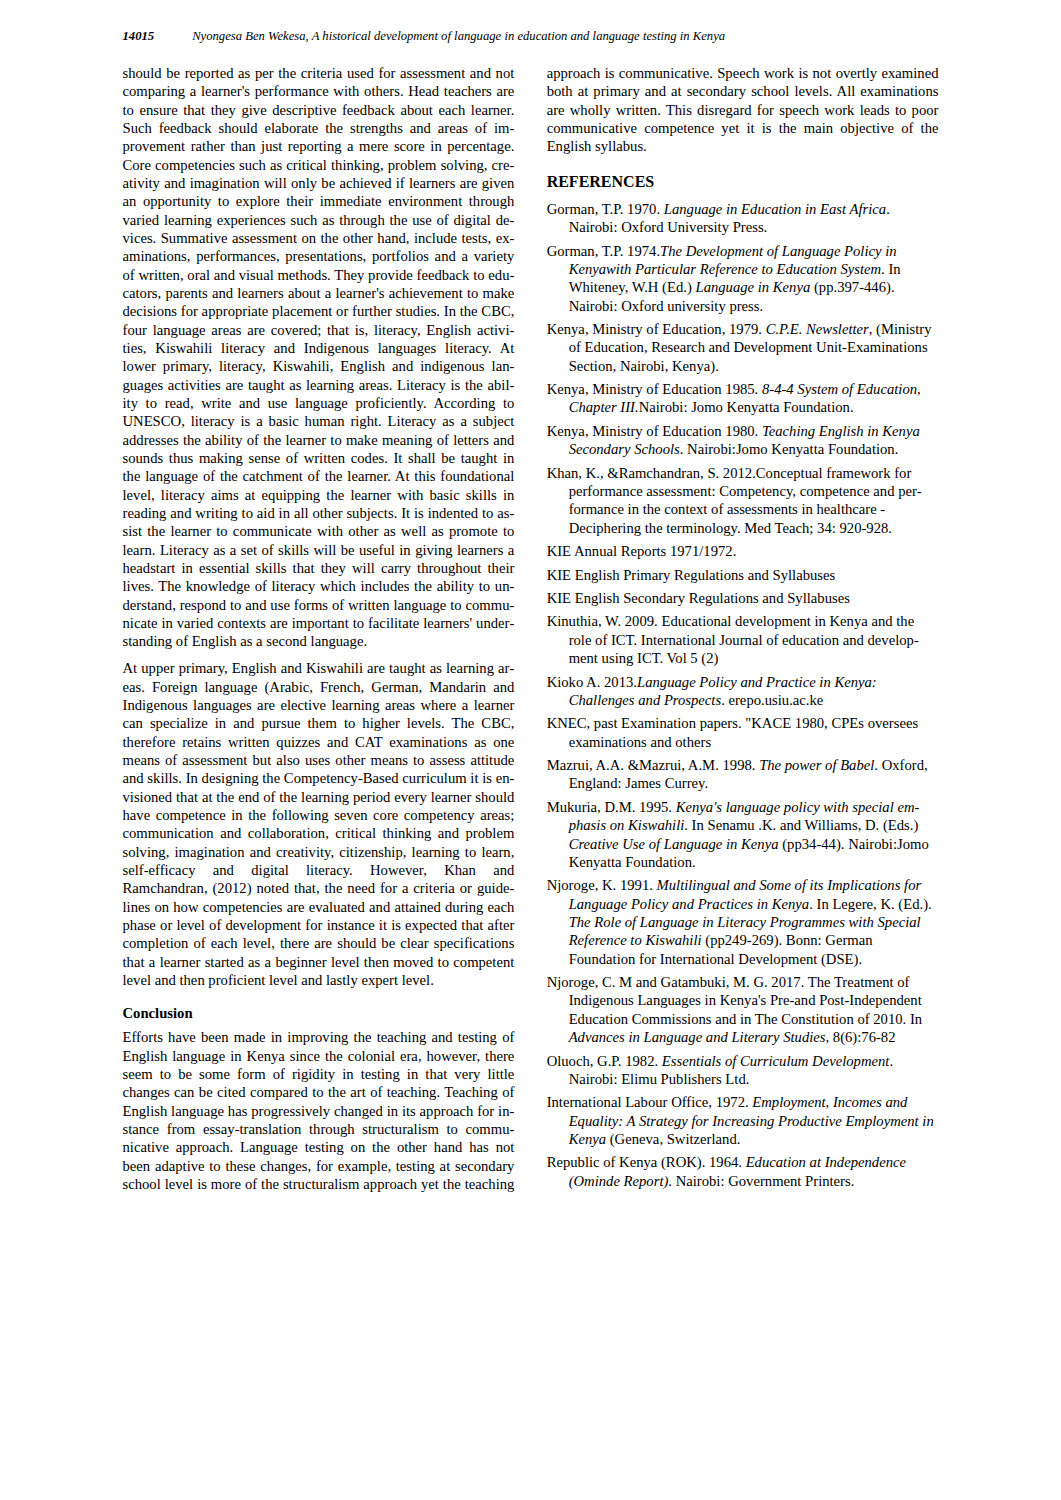14015 Nyongesa Ben Wekesa, A historical development of language in education and language testing in Kenya
should be reported as per the criteria used for assessment and not comparing a learner's performance with others. Head teachers are to ensure that they give descriptive feedback about each learner. Such feedback should elaborate the strengths and areas of improvement rather than just reporting a mere score in percentage. Core competencies such as critical thinking, problem solving, creativity and imagination will only be achieved if learners are given an opportunity to explore their immediate environment through varied learning experiences such as through the use of digital devices. Summative assessment on the other hand, include tests, examinations, performances, presentations, portfolios and a variety of written, oral and visual methods. They provide feedback to educators, parents and learners about a learner's achievement to make decisions for appropriate placement or further studies. In the CBC, four language areas are covered; that is, literacy, English activities, Kiswahili literacy and Indigenous languages literacy. At lower primary, literacy, Kiswahili, English and indigenous languages activities are taught as learning areas. Literacy is the ability to read, write and use language proficiently. According to UNESCO, literacy is a basic human right. Literacy as a subject addresses the ability of the learner to make meaning of letters and sounds thus making sense of written codes. It shall be taught in the language of the catchment of the learner. At this foundational level, literacy aims at equipping the learner with basic skills in reading and writing to aid in all other subjects. It is indented to assist the learner to communicate with other as well as promote to learn. Literacy as a set of skills will be useful in giving learners a headstart in essential skills that they will carry throughout their lives. The knowledge of literacy which includes the ability to understand, respond to and use forms of written language to communicate in varied contexts are important to facilitate learners' understanding of English as a second language.
At upper primary, English and Kiswahili are taught as learning areas. Foreign language (Arabic, French, German, Mandarin and Indigenous languages are elective learning areas where a learner can specialize in and pursue them to higher levels. The CBC, therefore retains written quizzes and CAT examinations as one means of assessment but also uses other means to assess attitude and skills. In designing the Competency-Based curriculum it is envisioned that at the end of the learning period every learner should have competence in the following seven core competency areas; communication and collaboration, critical thinking and problem solving, imagination and creativity, citizenship, learning to learn, self-efficacy and digital literacy. However, Khan and Ramchandran, (2012) noted that, the need for a criteria or guidelines on how competencies are evaluated and attained during each phase or level of development for instance it is expected that after completion of each level, there are should be clear specifications that a learner started as a beginner level then moved to competent level and then proficient level and lastly expert level.
Conclusion
Efforts have been made in improving the teaching and testing of English language in Kenya since the colonial era, however, there seem to be some form of rigidity in testing in that very little changes can be cited compared to the art of teaching. Teaching of English language has progressively changed in its approach for instance from essay-translation through structuralism to communicative approach. Language testing on the other hand has not been adaptive to these changes, for example, testing at secondary school level is more of the structuralism approach yet the teaching approach is communicative. Speech work is not overtly examined both at primary and at secondary school levels. All examinations are wholly written. This disregard for speech work leads to poor communicative competence yet it is the main objective of the English syllabus.
REFERENCES
Gorman, T.P. 1970. Language in Education in East Africa. Nairobi: Oxford University Press.
Gorman, T.P. 1974.The Development of Language Policy in Kenyawith Particular Reference to Education System. In Whiteney, W.H (Ed.) Language in Kenya (pp.397-446). Nairobi: Oxford university press.
Kenya, Ministry of Education, 1979. C.P.E. Newsletter, (Ministry of Education, Research and Development Unit-Examinations Section, Nairobi, Kenya).
Kenya, Ministry of Education 1985. 8-4-4 System of Education, Chapter III. Nairobi: Jomo Kenyatta Foundation.
Kenya, Ministry of Education 1980. Teaching English in Kenya Secondary Schools. Nairobi:Jomo Kenyatta Foundation.
Khan, K., &Ramchandran, S. 2012.Conceptual framework for performance assessment: Competency, competence and performance in the context of assessments in healthcare - Deciphering the terminology. Med Teach; 34: 920-928.
KIE Annual Reports 1971/1972.
KIE English Primary Regulations and Syllabuses
KIE English Secondary Regulations and Syllabuses
Kinuthia, W. 2009. Educational development in Kenya and the role of ICT. International Journal of education and development using ICT. Vol 5 (2)
Kioko A. 2013.Language Policy and Practice in Kenya: Challenges and Prospects. erepo.usiu.ac.ke
KNEC, past Examination papers. "KACE 1980, CPEs oversees examinations and others
Mazrui, A.A. &Mazrui, A.M. 1998. The power of Babel. Oxford, England: James Currey.
Mukuria, D.M. 1995. Kenya's language policy with special emphasis on Kiswahili. In Senamu .K. and Williams, D. (Eds.) Creative Use of Language in Kenya (pp34-44). Nairobi:Jomo Kenyatta Foundation.
Njoroge, K. 1991. Multilingual and Some of its Implications for Language Policy and Practices in Kenya. In Legere, K. (Ed.). The Role of Language in Literacy Programmes with Special Reference to Kiswahili (pp249-269). Bonn: German Foundation for International Development (DSE).
Njoroge, C. M and Gatambuki, M. G. 2017. The Treatment of Indigenous Languages in Kenya's Pre-and Post-Independent Education Commissions and in The Constitution of 2010. In Advances in Language and Literary Studies, 8(6):76-82
Oluoch, G.P. 1982. Essentials of Curriculum Development. Nairobi: Elimu Publishers Ltd.
International Labour Office, 1972. Employment, Incomes and Equality: A Strategy for Increasing Productive Employment in Kenya (Geneva, Switzerland.
Republic of Kenya (ROK). 1964. Education at Independence (Ominde Report). Nairobi: Government Printers.